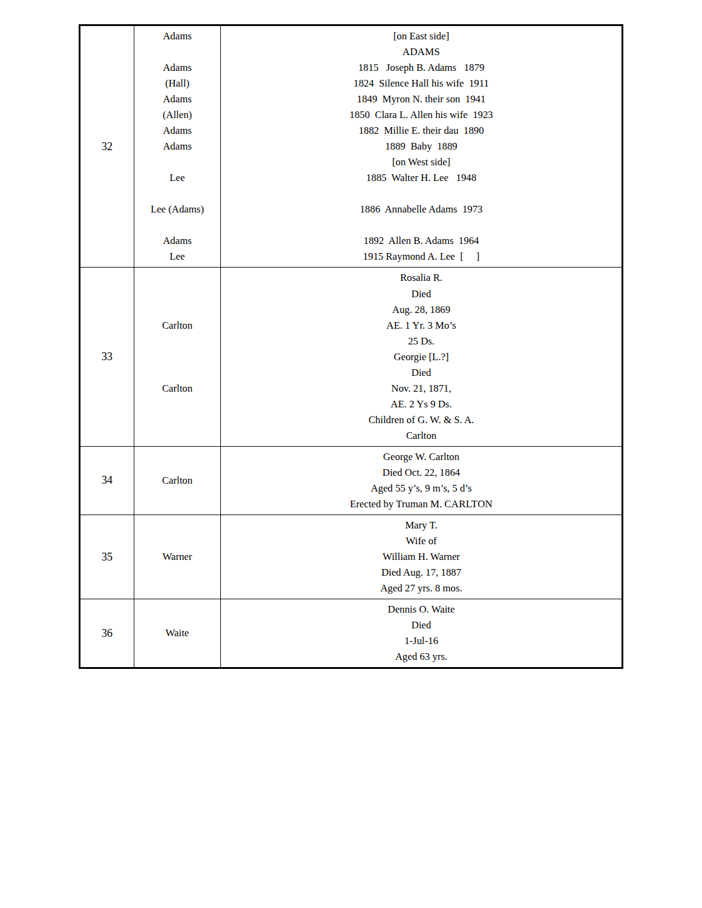| 32 | Adams Adams (Hall) Adams (Allen) Adams Adams Lee Lee (Adams) Adams Lee | [on East side] ADAMS 1815 Joseph B. Adams 1879 1824 Silence Hall his wife 1911 1849 Myron N. their son 1941 1850 Clara L. Allen his wife 1923 1882 Millie E. their dau 1890 1889 Baby 1889 [on West side] 1885 Walter H. Lee 1948 1886 Annabelle Adams 1973 1892 Allen B. Adams 1964 1915 Raymond A. Lee [ ] |
| 33 | Carlton Carlton | Rosalia R. Died Aug. 28, 1869 AE. 1 Yr. 3 Mo’s 25 Ds. Georgie [L.?] Died Nov. 21, 1871, AE. 2 Ys 9 Ds. Children of G. W. & S. A. Carlton |
| 34 | Carlton | George W. Carlton Died Oct. 22, 1864 Aged 55 y’s, 9 m’s, 5 d’s Erected by Truman M. CARLTON |
| 35 | Warner | Mary T. Wife of William H. Warner Died Aug. 17, 1887 Aged 27 yrs. 8 mos. |
| 36 | Waite | Dennis O. Waite Died 1-Jul-16 Aged 63 yrs. |